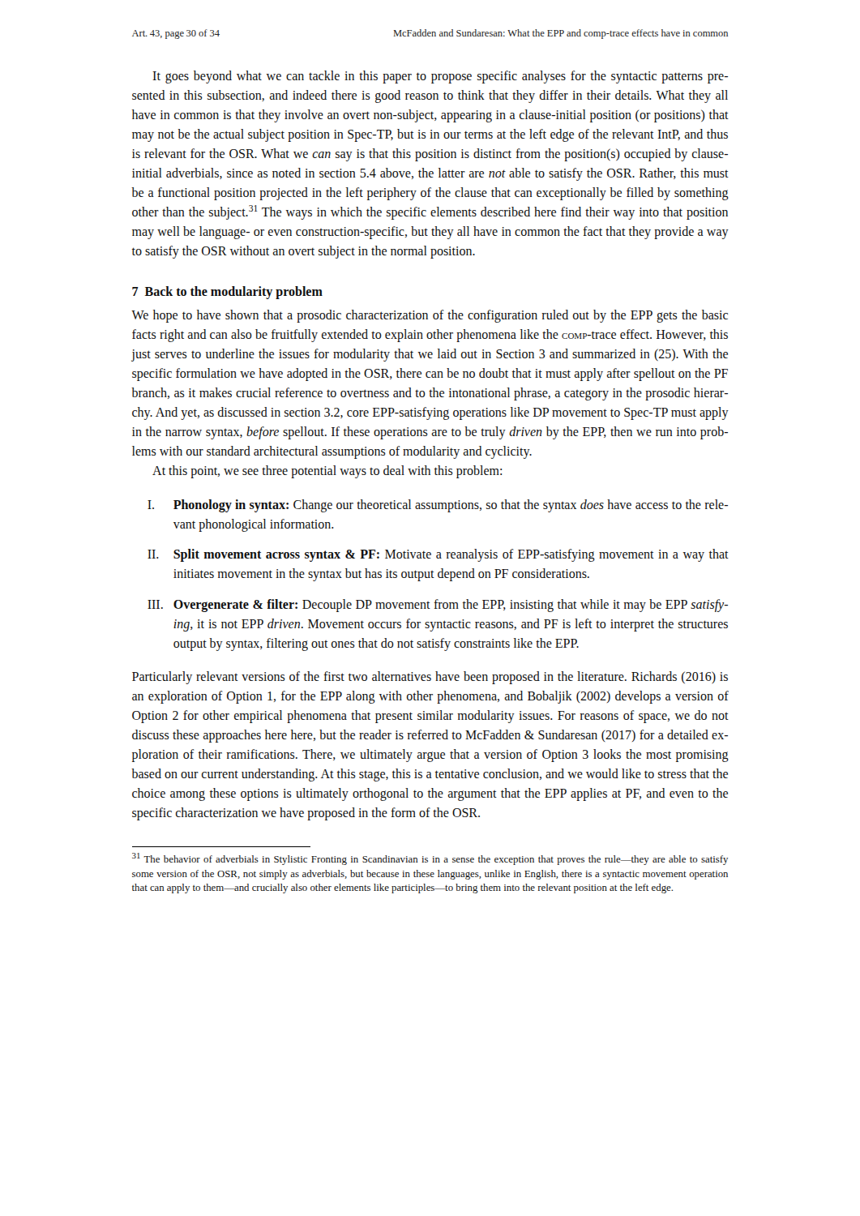Art. 43, page 30 of 34 McFadden and Sundaresan: What the EPP and comp-trace effects have in common
It goes beyond what we can tackle in this paper to propose specific analyses for the syntactic patterns presented in this subsection, and indeed there is good reason to think that they differ in their details. What they all have in common is that they involve an overt non-subject, appearing in a clause-initial position (or positions) that may not be the actual subject position in Spec-TP, but is in our terms at the left edge of the relevant IntP, and thus is relevant for the OSR. What we can say is that this position is distinct from the position(s) occupied by clause-initial adverbials, since as noted in section 5.4 above, the latter are not able to satisfy the OSR. Rather, this must be a functional position projected in the left periphery of the clause that can exceptionally be filled by something other than the subject.31 The ways in which the specific elements described here find their way into that position may well be language- or even construction-specific, but they all have in common the fact that they provide a way to satisfy the OSR without an overt subject in the normal position.
7 Back to the modularity problem
We hope to have shown that a prosodic characterization of the configuration ruled out by the EPP gets the basic facts right and can also be fruitfully extended to explain other phenomena like the comp-trace effect. However, this just serves to underline the issues for modularity that we laid out in Section 3 and summarized in (25). With the specific formulation we have adopted in the OSR, there can be no doubt that it must apply after spellout on the PF branch, as it makes crucial reference to overtness and to the intonational phrase, a category in the prosodic hierarchy. And yet, as discussed in section 3.2, core EPP-satisfying operations like DP movement to Spec-TP must apply in the narrow syntax, before spellout. If these operations are to be truly driven by the EPP, then we run into problems with our standard architectural assumptions of modularity and cyclicity.
At this point, we see three potential ways to deal with this problem:
I. Phonology in syntax: Change our theoretical assumptions, so that the syntax does have access to the relevant phonological information.
II. Split movement across syntax & PF: Motivate a reanalysis of EPP-satisfying movement in a way that initiates movement in the syntax but has its output depend on PF considerations.
III. Overgenerate & filter: Decouple DP movement from the EPP, insisting that while it may be EPP satisfying, it is not EPP driven. Movement occurs for syntactic reasons, and PF is left to interpret the structures output by syntax, filtering out ones that do not satisfy constraints like the EPP.
Particularly relevant versions of the first two alternatives have been proposed in the literature. Richards (2016) is an exploration of Option 1, for the EPP along with other phenomena, and Bobaljik (2002) develops a version of Option 2 for other empirical phenomena that present similar modularity issues. For reasons of space, we do not discuss these approaches here here, but the reader is referred to McFadden & Sundaresan (2017) for a detailed exploration of their ramifications. There, we ultimately argue that a version of Option 3 looks the most promising based on our current understanding. At this stage, this is a tentative conclusion, and we would like to stress that the choice among these options is ultimately orthogonal to the argument that the EPP applies at PF, and even to the specific characterization we have proposed in the form of the OSR.
31 The behavior of adverbials in Stylistic Fronting in Scandinavian is in a sense the exception that proves the rule—they are able to satisfy some version of the OSR, not simply as adverbials, but because in these languages, unlike in English, there is a syntactic movement operation that can apply to them—and crucially also other elements like participles—to bring them into the relevant position at the left edge.